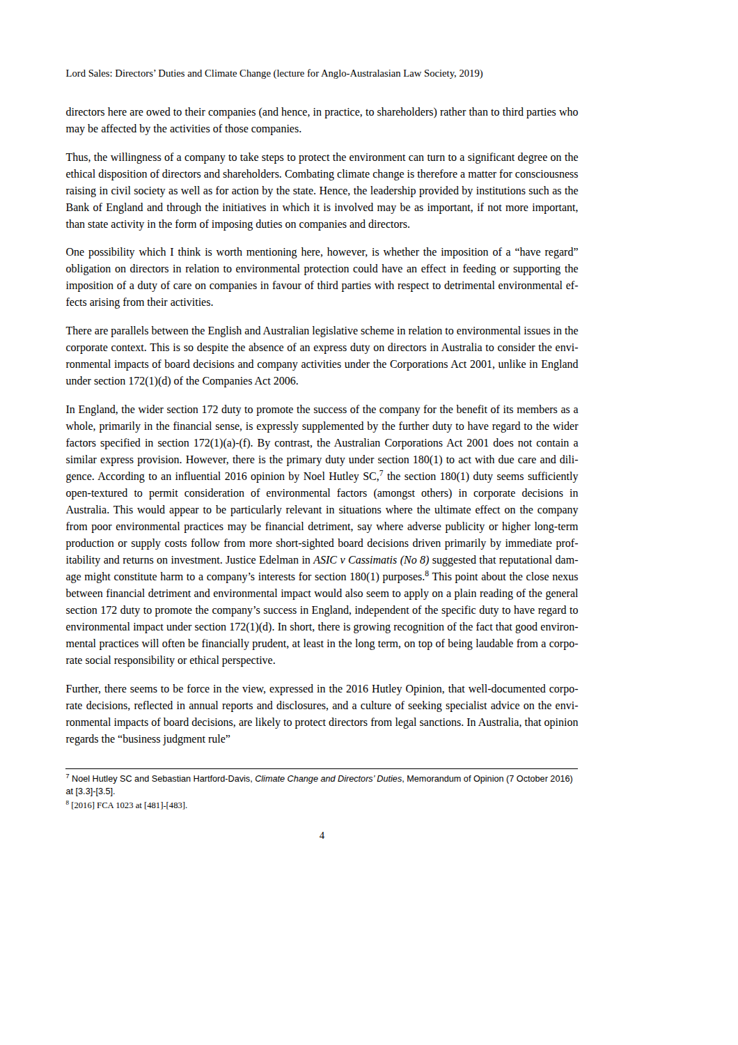Lord Sales: Directors’ Duties and Climate Change (lecture for Anglo-Australasian Law Society, 2019)
directors here are owed to their companies (and hence, in practice, to shareholders) rather than to third parties who may be affected by the activities of those companies.
Thus, the willingness of a company to take steps to protect the environment can turn to a significant degree on the ethical disposition of directors and shareholders. Combating climate change is therefore a matter for consciousness raising in civil society as well as for action by the state. Hence, the leadership provided by institutions such as the Bank of England and through the initiatives in which it is involved may be as important, if not more important, than state activity in the form of imposing duties on companies and directors.
One possibility which I think is worth mentioning here, however, is whether the imposition of a “have regard” obligation on directors in relation to environmental protection could have an effect in feeding or supporting the imposition of a duty of care on companies in favour of third parties with respect to detrimental environmental effects arising from their activities.
There are parallels between the English and Australian legislative scheme in relation to environmental issues in the corporate context. This is so despite the absence of an express duty on directors in Australia to consider the environmental impacts of board decisions and company activities under the Corporations Act 2001, unlike in England under section 172(1)(d) of the Companies Act 2006.
In England, the wider section 172 duty to promote the success of the company for the benefit of its members as a whole, primarily in the financial sense, is expressly supplemented by the further duty to have regard to the wider factors specified in section 172(1)(a)-(f). By contrast, the Australian Corporations Act 2001 does not contain a similar express provision. However, there is the primary duty under section 180(1) to act with due care and diligence. According to an influential 2016 opinion by Noel Hutley SC,7 the section 180(1) duty seems sufficiently open-textured to permit consideration of environmental factors (amongst others) in corporate decisions in Australia. This would appear to be particularly relevant in situations where the ultimate effect on the company from poor environmental practices may be financial detriment, say where adverse publicity or higher long-term production or supply costs follow from more short-sighted board decisions driven primarily by immediate profitability and returns on investment. Justice Edelman in ASIC v Cassimatis (No 8) suggested that reputational damage might constitute harm to a company’s interests for section 180(1) purposes.8 This point about the close nexus between financial detriment and environmental impact would also seem to apply on a plain reading of the general section 172 duty to promote the company’s success in England, independent of the specific duty to have regard to environmental impact under section 172(1)(d). In short, there is growing recognition of the fact that good environmental practices will often be financially prudent, at least in the long term, on top of being laudable from a corporate social responsibility or ethical perspective.
Further, there seems to be force in the view, expressed in the 2016 Hutley Opinion, that well-documented corporate decisions, reflected in annual reports and disclosures, and a culture of seeking specialist advice on the environmental impacts of board decisions, are likely to protect directors from legal sanctions. In Australia, that opinion regards the “business judgment rule”
7 Noel Hutley SC and Sebastian Hartford-Davis, Climate Change and Directors’ Duties, Memorandum of Opinion (7 October 2016) at [3.3]-[3.5].
8 [2016] FCA 1023 at [481]-[483].
4